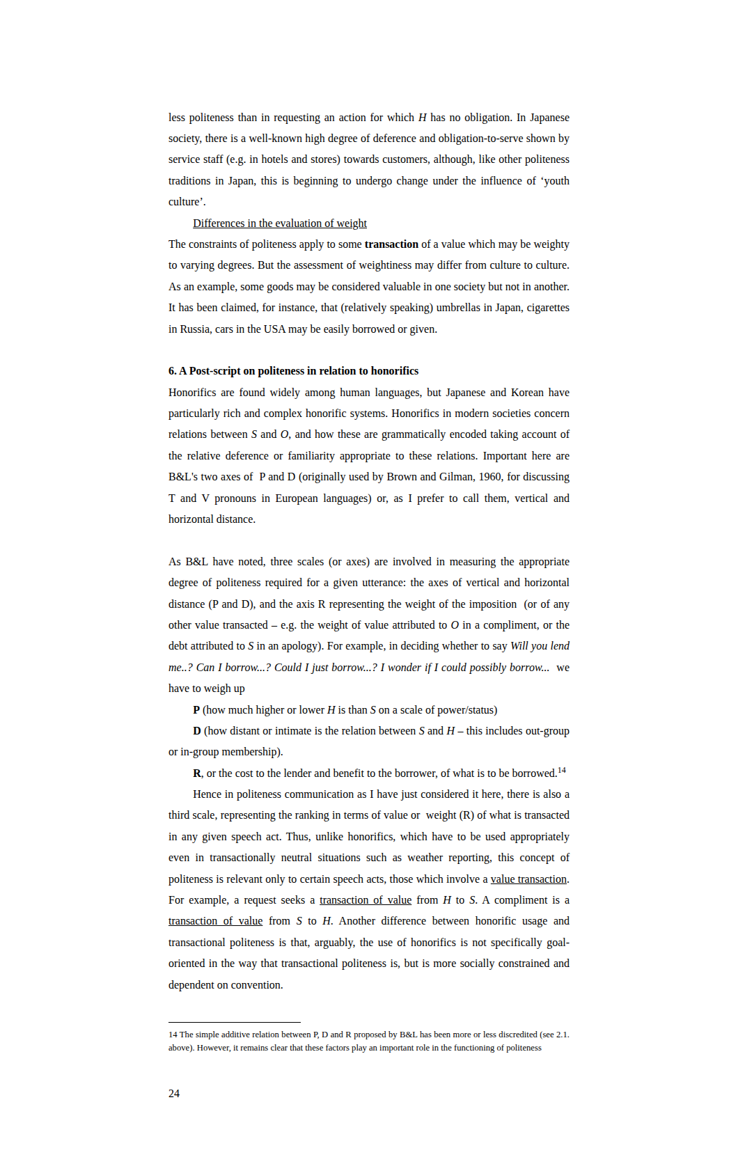less politeness than in requesting an action for which H has no obligation. In Japanese society, there is a well-known high degree of deference and obligation-to-serve shown by service staff (e.g. in hotels and stores) towards customers, although, like other politeness traditions in Japan, this is beginning to undergo change under the influence of ‘youth culture’.
Differences in the evaluation of weight
The constraints of politeness apply to some transaction of a value which may be weighty to varying degrees. But the assessment of weightiness may differ from culture to culture. As an example, some goods may be considered valuable in one society but not in another. It has been claimed, for instance, that (relatively speaking) umbrellas in Japan, cigarettes in Russia, cars in the USA may be easily borrowed or given.
6. A Post-script on politeness in relation to honorifics
Honorifics are found widely among human languages, but Japanese and Korean have particularly rich and complex honorific systems. Honorifics in modern societies concern relations between S and O, and how these are grammatically encoded taking account of the relative deference or familiarity appropriate to these relations. Important here are B&L's two axes of P and D (originally used by Brown and Gilman, 1960, for discussing T and V pronouns in European languages) or, as I prefer to call them, vertical and horizontal distance.
As B&L have noted, three scales (or axes) are involved in measuring the appropriate degree of politeness required for a given utterance: the axes of vertical and horizontal distance (P and D), and the axis R representing the weight of the imposition (or of any other value transacted – e.g. the weight of value attributed to O in a compliment, or the debt attributed to S in an apology). For example, in deciding whether to say Will you lend me..? Can I borrow...? Could I just borrow...? I wonder if I could possibly borrow... we have to weigh up
P (how much higher or lower H is than S on a scale of power/status)
D (how distant or intimate is the relation between S and H – this includes out-group or in-group membership).
R, or the cost to the lender and benefit to the borrower, of what is to be borrowed.14
Hence in politeness communication as I have just considered it here, there is also a third scale, representing the ranking in terms of value or weight (R) of what is transacted in any given speech act. Thus, unlike honorifics, which have to be used appropriately even in transactionally neutral situations such as weather reporting, this concept of politeness is relevant only to certain speech acts, those which involve a value transaction. For example, a request seeks a transaction of value from H to S. A compliment is a transaction of value from S to H. Another difference between honorific usage and transactional politeness is that, arguably, the use of honorifics is not specifically goal-oriented in the way that transactional politeness is, but is more socially constrained and dependent on convention.
14 The simple additive relation between P, D and R proposed by B&L has been more or less discredited (see 2.1. above). However, it remains clear that these factors play an important role in the functioning of politeness
24